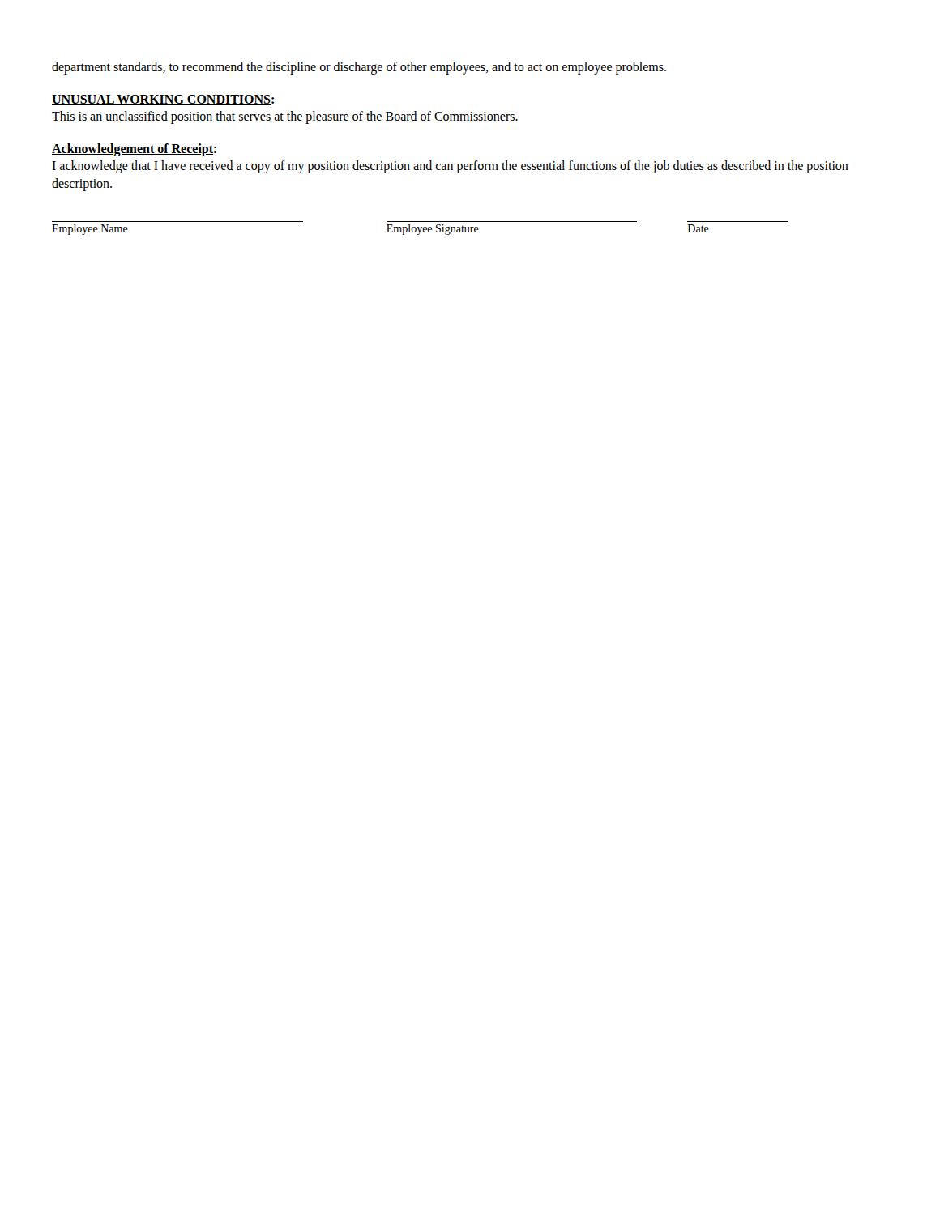department standards, to recommend the discipline or discharge of other employees, and to act on employee problems.
UNUSUAL WORKING CONDITIONS:
This is an unclassified position that serves at the pleasure of the Board of Commissioners.
Acknowledgement of Receipt:
I acknowledge that I have received a copy of my position description and can perform the essential functions of the job duties as described in the position description.
| Employee Name | | Employee Signature | | Date | |